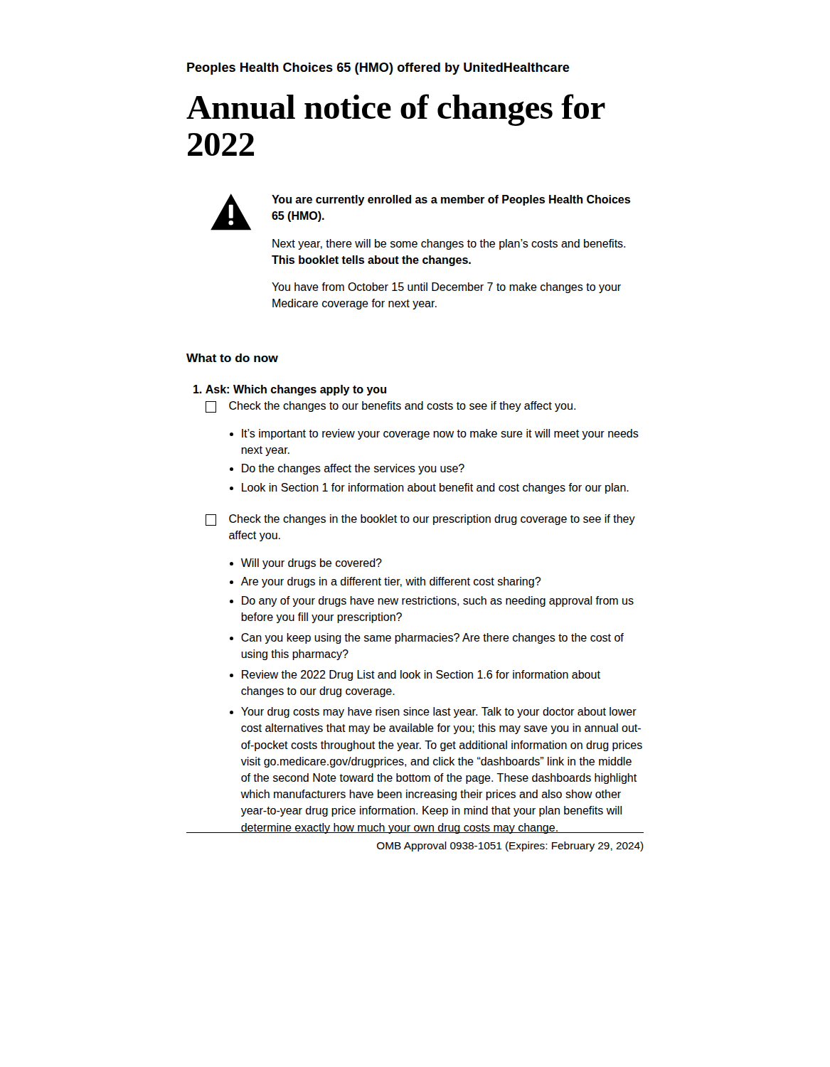Peoples Health Choices 65 (HMO) offered by UnitedHealthcare
Annual notice of changes for 2022
You are currently enrolled as a member of Peoples Health Choices 65 (HMO).
Next year, there will be some changes to the plan’s costs and benefits. This booklet tells about the changes.
You have from October 15 until December 7 to make changes to your Medicare coverage for next year.
What to do now
Ask: Which changes apply to you
Check the changes to our benefits and costs to see if they affect you.
It’s important to review your coverage now to make sure it will meet your needs next year.
Do the changes affect the services you use?
Look in Section 1 for information about benefit and cost changes for our plan.
Check the changes in the booklet to our prescription drug coverage to see if they affect you.
Will your drugs be covered?
Are your drugs in a different tier, with different cost sharing?
Do any of your drugs have new restrictions, such as needing approval from us before you fill your prescription?
Can you keep using the same pharmacies? Are there changes to the cost of using this pharmacy?
Review the 2022 Drug List and look in Section 1.6 for information about changes to our drug coverage.
Your drug costs may have risen since last year. Talk to your doctor about lower cost alternatives that may be available for you; this may save you in annual out-of-pocket costs throughout the year. To get additional information on drug prices visit go.medicare.gov/drugprices, and click the “dashboards” link in the middle of the second Note toward the bottom of the page. These dashboards highlight which manufacturers have been increasing their prices and also show other year-to-year drug price information. Keep in mind that your plan benefits will determine exactly how much your own drug costs may change.
OMB Approval 0938-1051 (Expires: February 29, 2024)